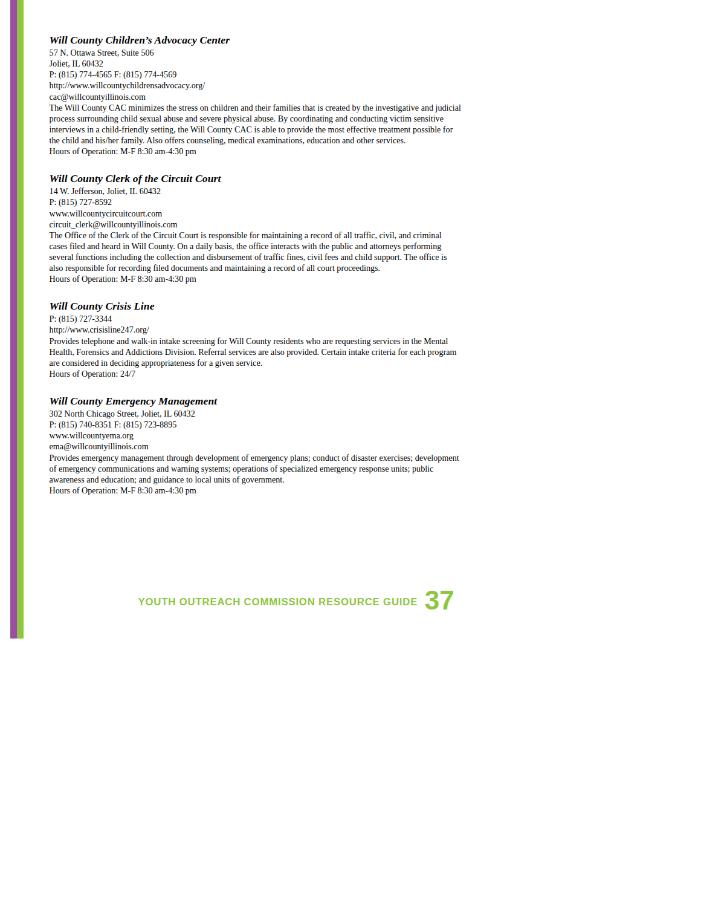Will County Children’s Advocacy Center
57 N. Ottawa Street, Suite 506
Joliet, IL 60432
P: (815) 774-4565 F: (815) 774-4569
http://www.willcountychildrensadvocacy.org/
cac@willcountyillinois.com
The Will County CAC minimizes the stress on children and their families that is created by the investigative and judicial process surrounding child sexual abuse and severe physical abuse. By coordinating and conducting victim sensitive interviews in a child-friendly setting, the Will County CAC is able to provide the most effective treatment possible for the child and his/her family. Also offers counseling, medical examinations, education and other services.
Hours of Operation: M-F 8:30 am-4:30 pm
Will County Clerk of the Circuit Court
14 W. Jefferson, Joliet, IL 60432
P: (815) 727-8592
www.willcountycircuitcourt.com
circuit_clerk@willcountyillinois.com
The Office of the Clerk of the Circuit Court is responsible for maintaining a record of all traffic, civil, and criminal cases filed and heard in Will County. On a daily basis, the office interacts with the public and attorneys performing several functions including the collection and disbursement of traffic fines, civil fees and child support. The office is also responsible for recording filed documents and maintaining a record of all court proceedings.
Hours of Operation: M-F 8:30 am-4:30 pm
Will County Crisis Line
P: (815) 727-3344
http://www.crisisline247.org/
Provides telephone and walk-in intake screening for Will County residents who are requesting services in the Mental Health, Forensics and Addictions Division. Referral services are also provided. Certain intake criteria for each program are considered in deciding appropriateness for a given service.
Hours of Operation: 24/7
Will County Emergency Management
302 North Chicago Street, Joliet, IL 60432
P: (815) 740-8351 F: (815) 723-8895
www.willcountyema.org
ema@willcountyillinois.com
Provides emergency management through development of emergency plans; conduct of disaster exercises; development of emergency communications and warning systems; operations of specialized emergency response units; public awareness and education; and guidance to local units of government.
Hours of Operation: M-F 8:30 am-4:30 pm
Youth Outreach Commission Resource Guide
37